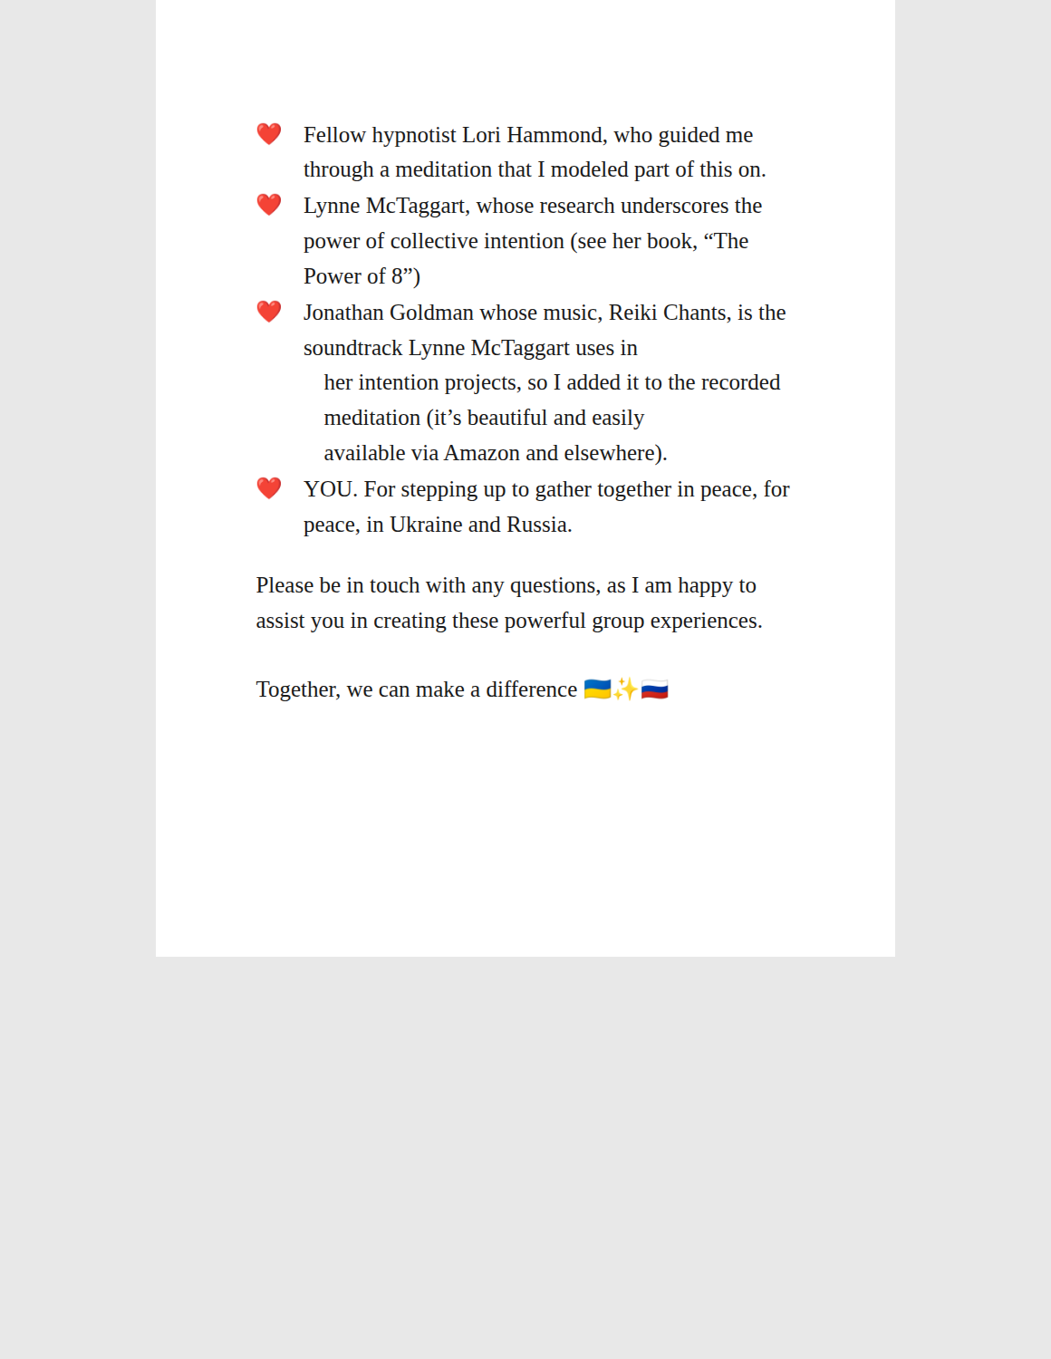❤️ Fellow hypnotist Lori Hammond, who guided me through a meditation that I modeled part of this on.
❤️ Lynne McTaggart, whose research underscores the power of collective intention (see her book, “The Power of 8”)
❤️ Jonathan Goldman whose music, Reiki Chants, is the soundtrack Lynne McTaggart uses in her intention projects, so I added it to the recorded meditation (it’s beautiful and easily available via Amazon and elsewhere).
❤️ YOU. For stepping up to gather together in peace, for peace, in Ukraine and Russia.
Please be in touch with any questions, as I am happy to assist you in creating these powerful group experiences.
Together, we can make a difference 🇺🇦✨🇷🇺